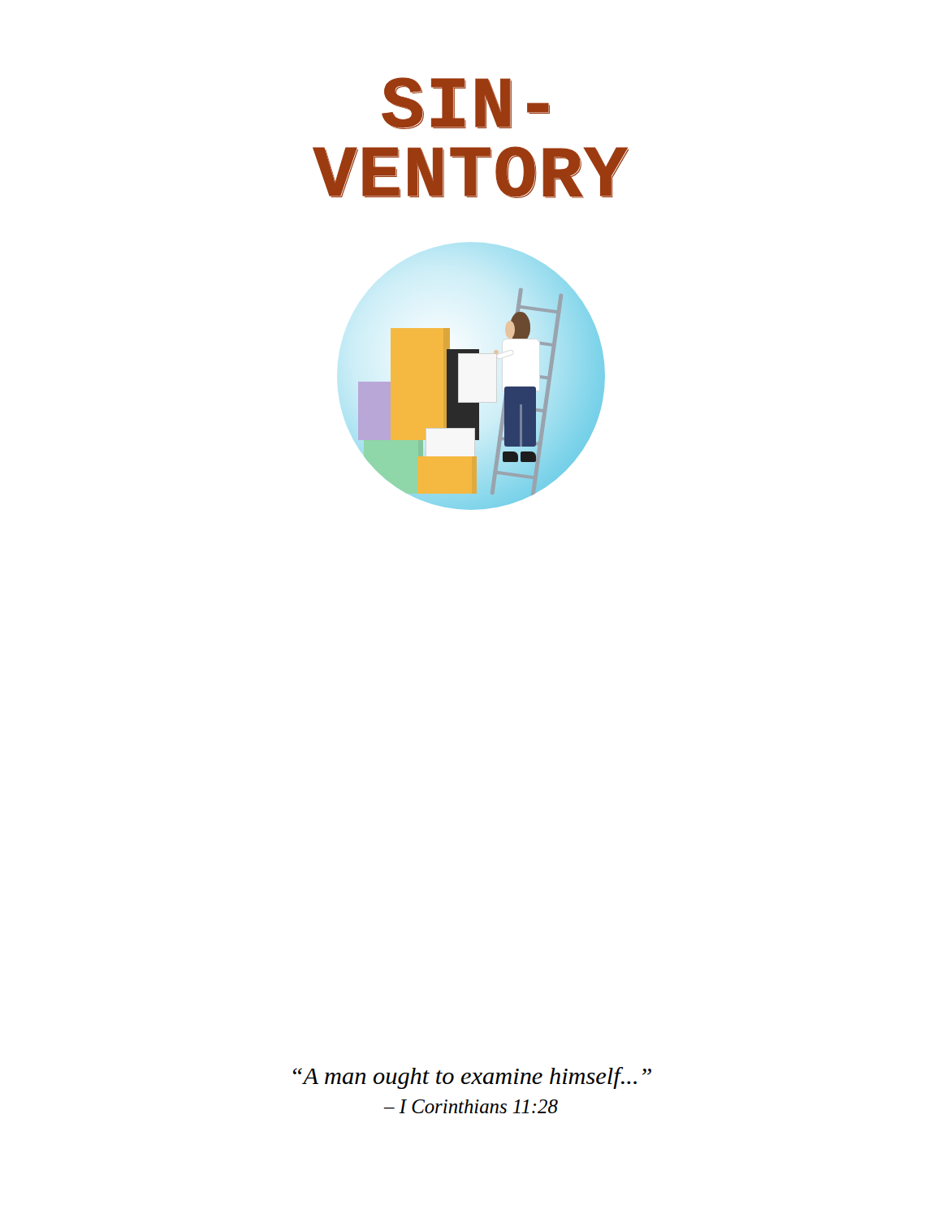Sin- Ventory
“A man ought to examine himself...” – I Corinthians 11:28